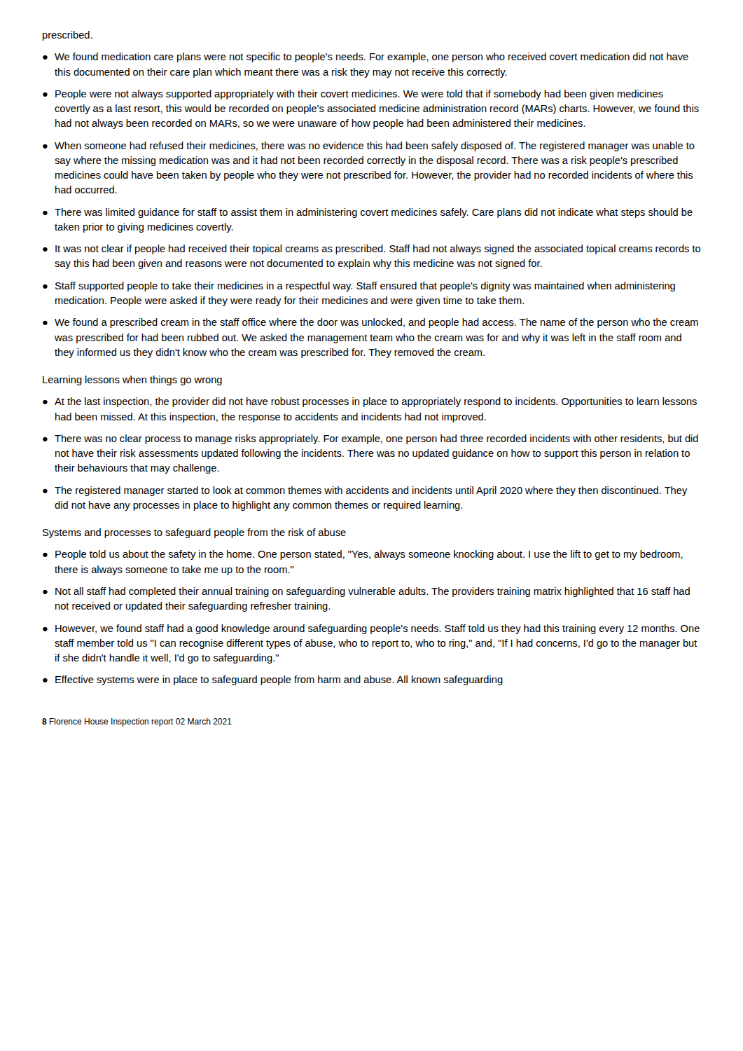prescribed.
We found medication care plans were not specific to people's needs. For example, one person who received covert medication did not have this documented on their care plan which meant there was a risk they may not receive this correctly.
People were not always supported appropriately with their covert medicines. We were told that if somebody had been given medicines covertly as a last resort, this would be recorded on people's associated medicine administration record (MARs) charts. However, we found this had not always been recorded on MARs, so we were unaware of how people had been administered their medicines.
When someone had refused their medicines, there was no evidence this had been safely disposed of. The registered manager was unable to say where the missing medication was and it had not been recorded correctly in the disposal record. There was a risk people's prescribed medicines could have been taken by people who they were not prescribed for. However, the provider had no recorded incidents of where this had occurred.
There was limited guidance for staff to assist them in administering covert medicines safely. Care plans did not indicate what steps should be taken prior to giving medicines covertly.
It was not clear if people had received their topical creams as prescribed. Staff had not always signed the associated topical creams records to say this had been given and reasons were not documented to explain why this medicine was not signed for.
Staff supported people to take their medicines in a respectful way. Staff ensured that people's dignity was maintained when administering medication. People were asked if they were ready for their medicines and were given time to take them.
We found a prescribed cream in the staff office where the door was unlocked, and people had access. The name of the person who the cream was prescribed for had been rubbed out. We asked the management team who the cream was for and why it was left in the staff room and they informed us they didn't know who the cream was prescribed for. They removed the cream.
Learning lessons when things go wrong
At the last inspection, the provider did not have robust processes in place to appropriately respond to incidents. Opportunities to learn lessons had been missed. At this inspection, the response to accidents and incidents had not improved.
There was no clear process to manage risks appropriately. For example, one person had three recorded incidents with other residents, but did not have their risk assessments updated following the incidents. There was no updated guidance on how to support this person in relation to their behaviours that may challenge.
The registered manager started to look at common themes with accidents and incidents until April 2020 where they then discontinued. They did not have any processes in place to highlight any common themes or required learning.
Systems and processes to safeguard people from the risk of abuse
People told us about the safety in the home. One person stated, "Yes, always someone knocking about. I use the lift to get to my bedroom, there is always someone to take me up to the room."
Not all staff had completed their annual training on safeguarding vulnerable adults. The providers training matrix highlighted that 16 staff had not received or updated their safeguarding refresher training.
However, we found staff had a good knowledge around safeguarding people's needs. Staff told us they had this training every 12 months. One staff member told us "I can recognise different types of abuse, who to report to, who to ring," and, "If I had concerns, I'd go to the manager but if she didn't handle it well, I'd go to safeguarding."
Effective systems were in place to safeguard people from harm and abuse. All known safeguarding
8 Florence House Inspection report 02 March 2021